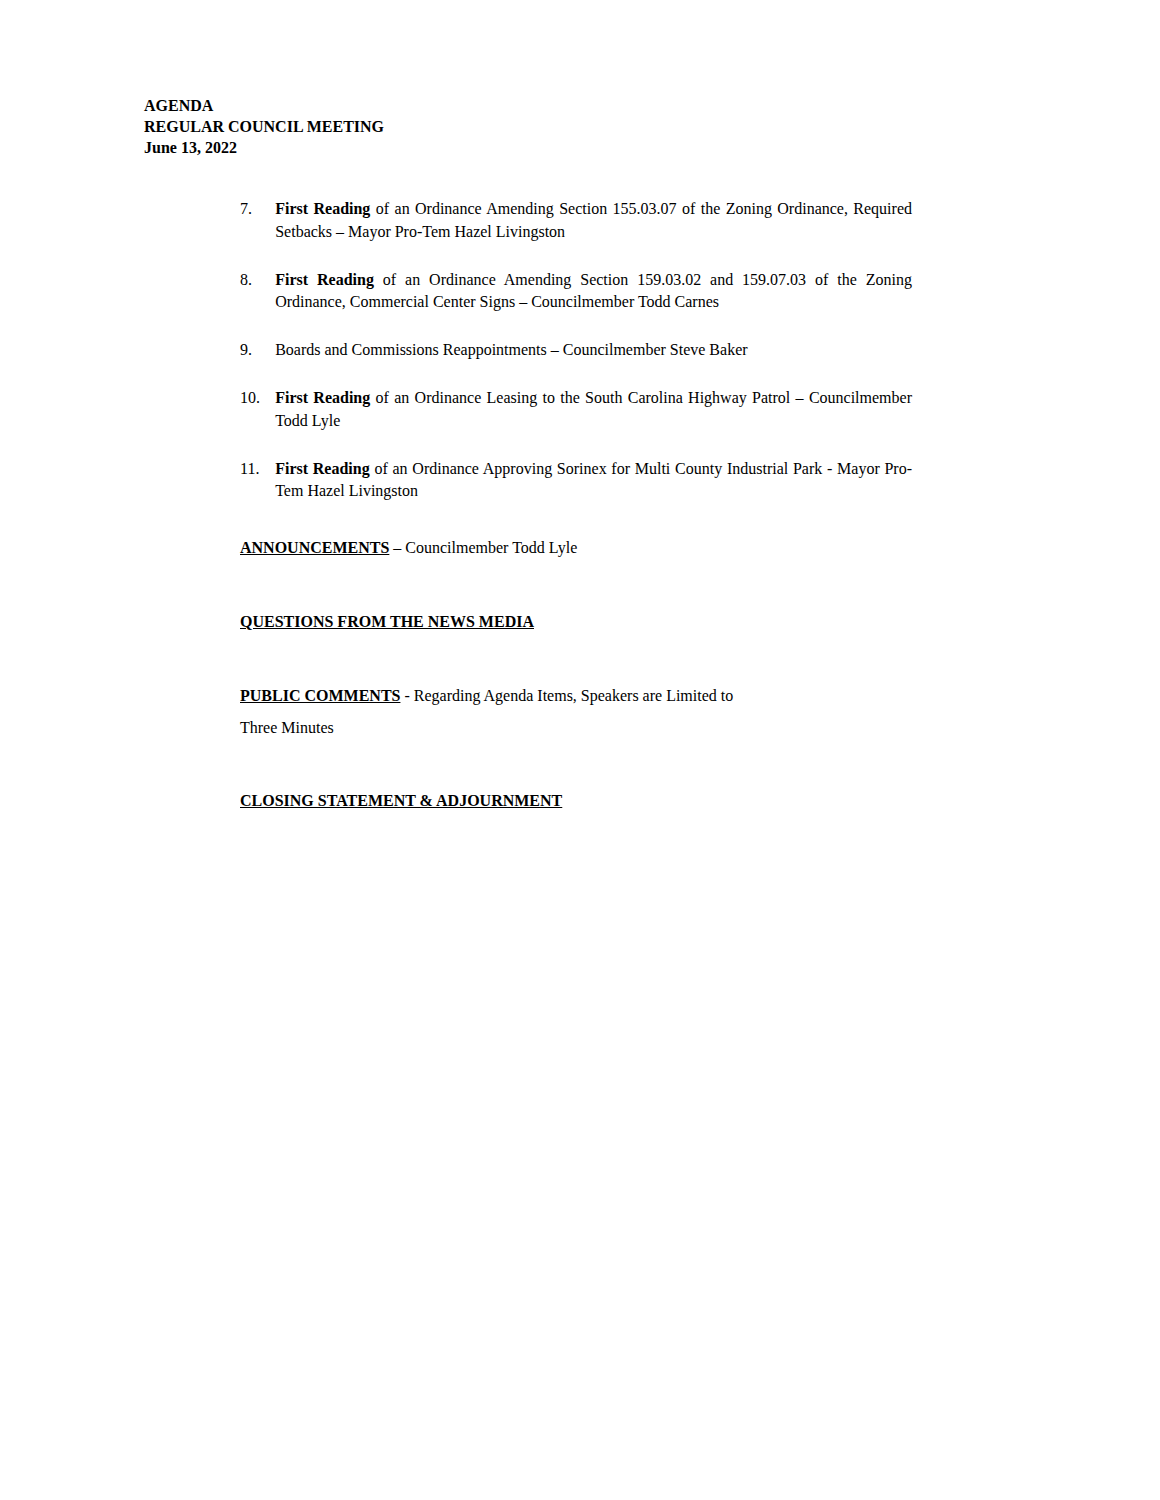AGENDA
REGULAR COUNCIL MEETING
June 13, 2022
7. First Reading of an Ordinance Amending Section 155.03.07 of the Zoning Ordinance, Required Setbacks – Mayor Pro-Tem Hazel Livingston
8. First Reading of an Ordinance Amending Section 159.03.02 and 159.07.03 of the Zoning Ordinance, Commercial Center Signs – Councilmember Todd Carnes
9. Boards and Commissions Reappointments – Councilmember Steve Baker
10. First Reading of an Ordinance Leasing to the South Carolina Highway Patrol – Councilmember Todd Lyle
11. First Reading of an Ordinance Approving Sorinex for Multi County Industrial Park - Mayor Pro-Tem Hazel Livingston
Announcements – Councilmember Todd Lyle
Questions from the News Media
Public Comments - Regarding Agenda Items, Speakers are Limited to
Three Minutes
Closing Statement & Adjournment